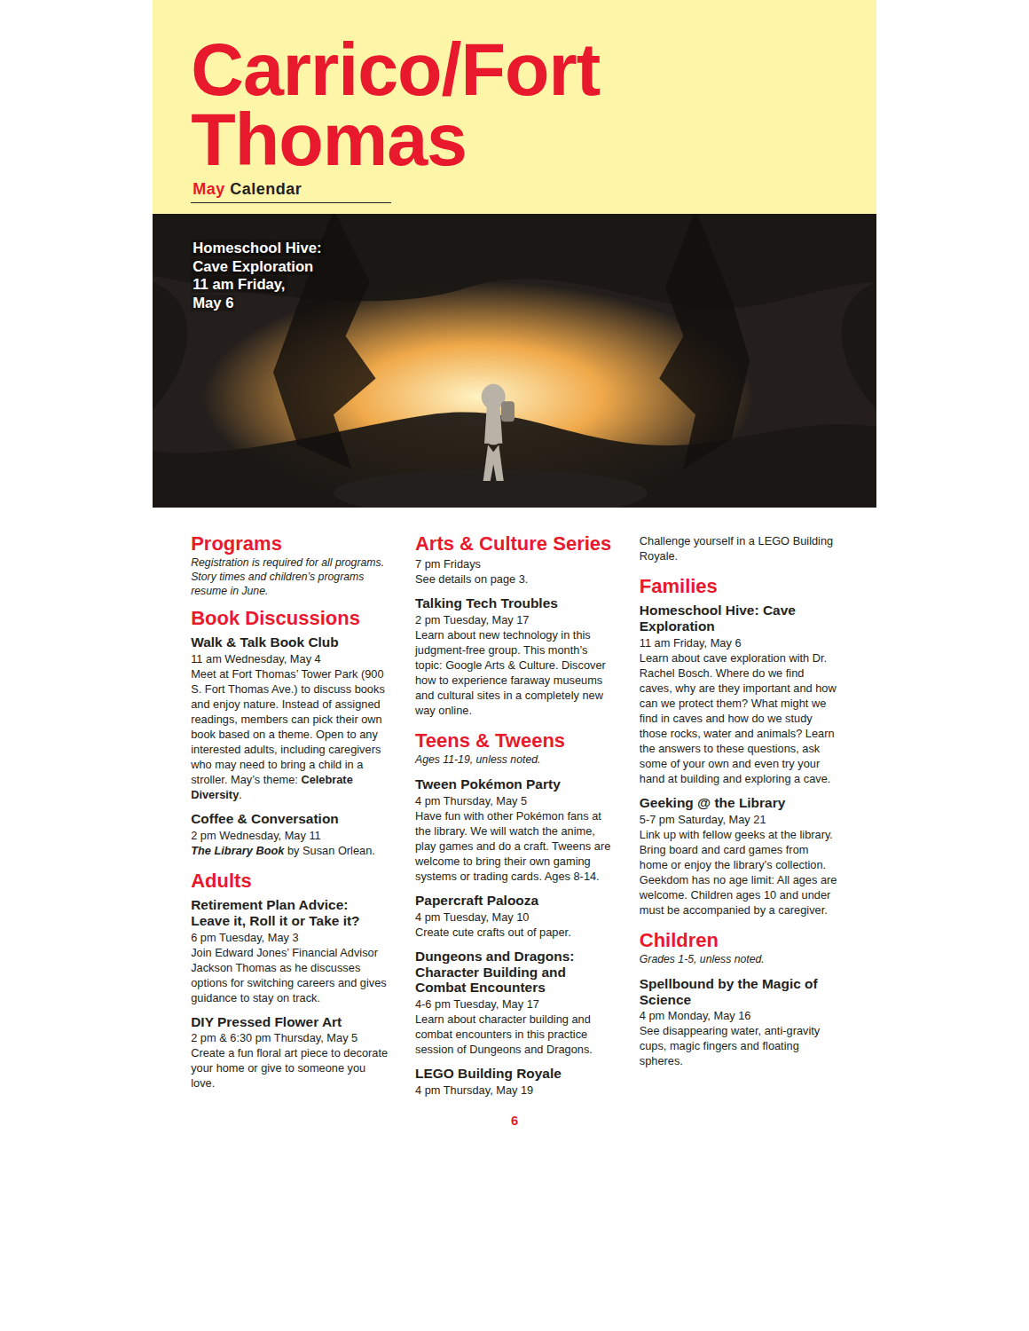Carrico/Fort Thomas
May Calendar
Homeschool Hive:
Cave Exploration
11 am Friday,
May 6
Programs
Registration is required for all programs.
Story times and children’s programs
resume in June.
Book Discussions
Walk & Talk Book Club
11 am Wednesday, May 4
Meet at Fort Thomas’ Tower Park (900 S. Fort Thomas Ave.) to discuss books and enjoy nature. Instead of assigned readings, members can pick their own book based on a theme. Open to any interested adults, including caregivers who may need to bring a child in a stroller. May’s theme: Celebrate Diversity.
Coffee & Conversation
2 pm Wednesday, May 11
The Library Book by Susan Orlean.
Adults
Retirement Plan Advice: Leave it, Roll it or Take it?
6 pm Tuesday, May 3
Join Edward Jones’ Financial Advisor Jackson Thomas as he discusses options for switching careers and gives guidance to stay on track.
DIY Pressed Flower Art
2 pm & 6:30 pm Thursday, May 5
Create a fun floral art piece to decorate your home or give to someone you love.
Arts & Culture Series
7 pm Fridays
See details on page 3.
Talking Tech Troubles
2 pm Tuesday, May 17
Learn about new technology in this judgment-free group. This month’s topic: Google Arts & Culture. Discover how to experience faraway museums and cultural sites in a completely new way online.
Teens & Tweens
Ages 11-19, unless noted.
Tween Pokémon Party
4 pm Thursday, May 5
Have fun with other Pokémon fans at the library. We will watch the anime, play games and do a craft. Tweens are welcome to bring their own gaming systems or trading cards. Ages 8-14.
Papercraft Palooza
4 pm Tuesday, May 10
Create cute crafts out of paper.
Dungeons and Dragons: Character Building and Combat Encounters
4-6 pm Tuesday, May 17
Learn about character building and combat encounters in this practice session of Dungeons and Dragons.
LEGO Building Royale
4 pm Thursday, May 19
Challenge yourself in a LEGO Building Royale.
Families
Homeschool Hive: Cave Exploration
11 am Friday, May 6
Learn about cave exploration with Dr. Rachel Bosch. Where do we find caves, why are they important and how can we protect them? What might we find in caves and how do we study those rocks, water and animals? Learn the answers to these questions, ask some of your own and even try your hand at building and exploring a cave.
Geeking @ the Library
5-7 pm Saturday, May 21
Link up with fellow geeks at the library. Bring board and card games from home or enjoy the library’s collection. Geekdom has no age limit: All ages are welcome. Children ages 10 and under must be accompanied by a caregiver.
Children
Grades 1-5, unless noted.
Spellbound by the Magic of Science
4 pm Monday, May 16
See disappearing water, anti-gravity cups, magic fingers and floating spheres.
6